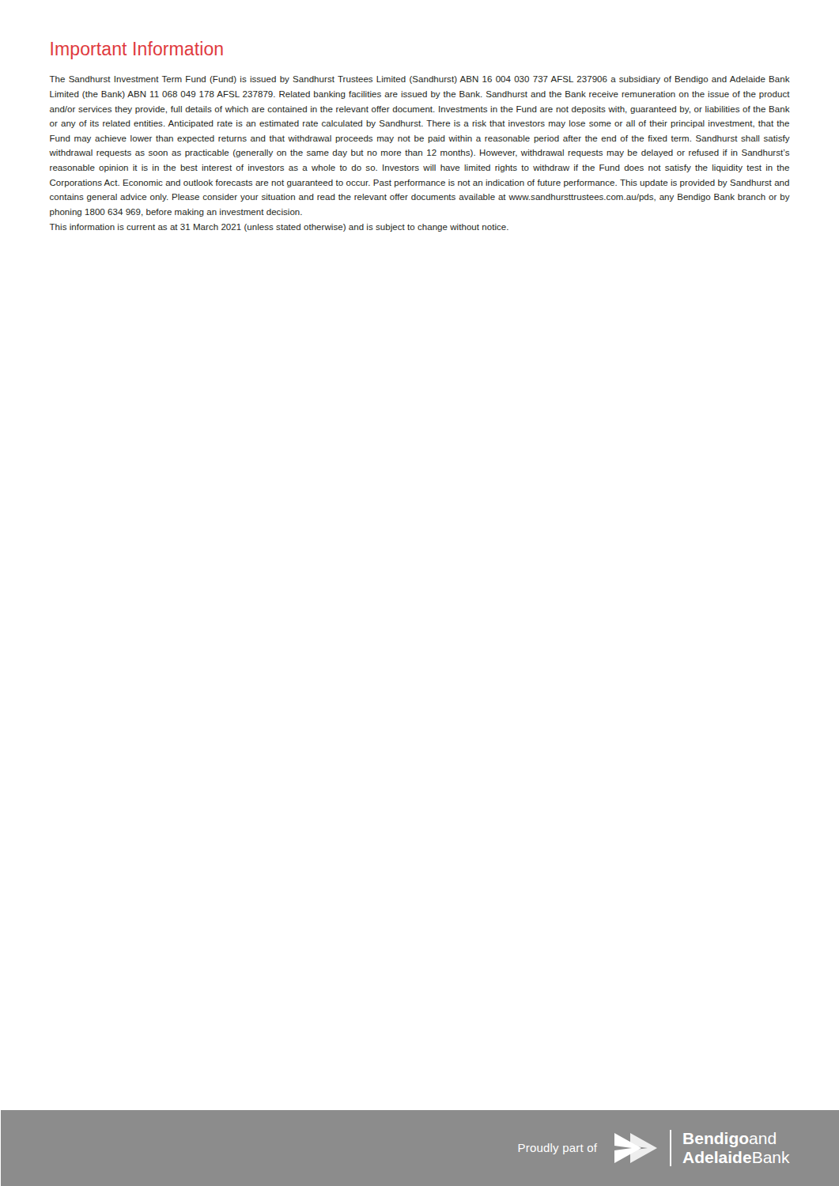Important Information
The Sandhurst Investment Term Fund (Fund) is issued by Sandhurst Trustees Limited (Sandhurst) ABN 16 004 030 737 AFSL 237906 a subsidiary of Bendigo and Adelaide Bank Limited (the Bank) ABN 11 068 049 178 AFSL 237879. Related banking facilities are issued by the Bank. Sandhurst and the Bank receive remuneration on the issue of the product and/or services they provide, full details of which are contained in the relevant offer document. Investments in the Fund are not deposits with, guaranteed by, or liabilities of the Bank or any of its related entities. Anticipated rate is an estimated rate calculated by Sandhurst. There is a risk that investors may lose some or all of their principal investment, that the Fund may achieve lower than expected returns and that withdrawal proceeds may not be paid within a reasonable period after the end of the fixed term. Sandhurst shall satisfy withdrawal requests as soon as practicable (generally on the same day but no more than 12 months). However, withdrawal requests may be delayed or refused if in Sandhurst’s reasonable opinion it is in the best interest of investors as a whole to do so. Investors will have limited rights to withdraw if the Fund does not satisfy the liquidity test in the Corporations Act. Economic and outlook forecasts are not guaranteed to occur. Past performance is not an indication of future performance. This update is provided by Sandhurst and contains general advice only. Please consider your situation and read the relevant offer documents available at www.sandhursttrustees.com.au/pds, any Bendigo Bank branch or by phoning 1800 634 969, before making an investment decision.
This information is current as at 31 March 2021 (unless stated otherwise) and is subject to change without notice.
Proudly part of
Bendigoand
Adelaide Bank